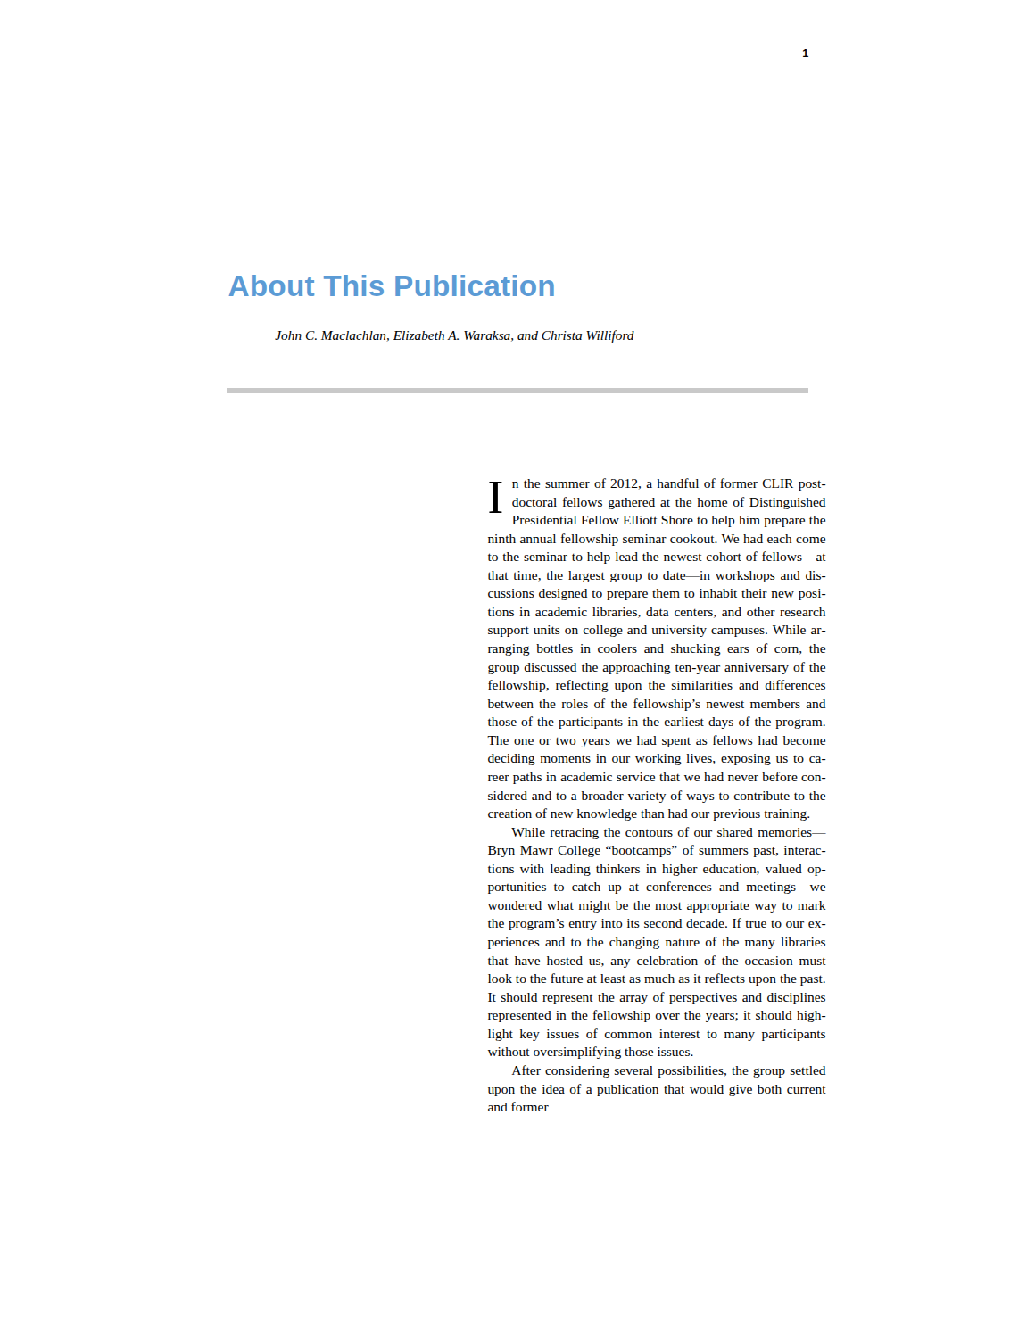1
About This Publication
John C. Maclachlan, Elizabeth A. Waraksa, and Christa Williford
In the summer of 2012, a handful of former CLIR postdoctoral fellows gathered at the home of Distinguished Presidential Fellow Elliott Shore to help him prepare the ninth annual fellowship seminar cookout. We had each come to the seminar to help lead the newest cohort of fellows—at that time, the largest group to date—in workshops and discussions designed to prepare them to inhabit their new positions in academic libraries, data centers, and other research support units on college and university campuses. While arranging bottles in coolers and shucking ears of corn, the group discussed the approaching ten-year anniversary of the fellowship, reflecting upon the similarities and differences between the roles of the fellowship’s newest members and those of the participants in the earliest days of the program. The one or two years we had spent as fellows had become deciding moments in our working lives, exposing us to career paths in academic service that we had never before considered and to a broader variety of ways to contribute to the creation of new knowledge than had our previous training.
While retracing the contours of our shared memories—Bryn Mawr College “bootcamps” of summers past, interactions with leading thinkers in higher education, valued opportunities to catch up at conferences and meetings—we wondered what might be the most appropriate way to mark the program’s entry into its second decade. If true to our experiences and to the changing nature of the many libraries that have hosted us, any celebration of the occasion must look to the future at least as much as it reflects upon the past. It should represent the array of perspectives and disciplines represented in the fellowship over the years; it should highlight key issues of common interest to many participants without oversimplifying those issues.
After considering several possibilities, the group settled upon the idea of a publication that would give both current and former